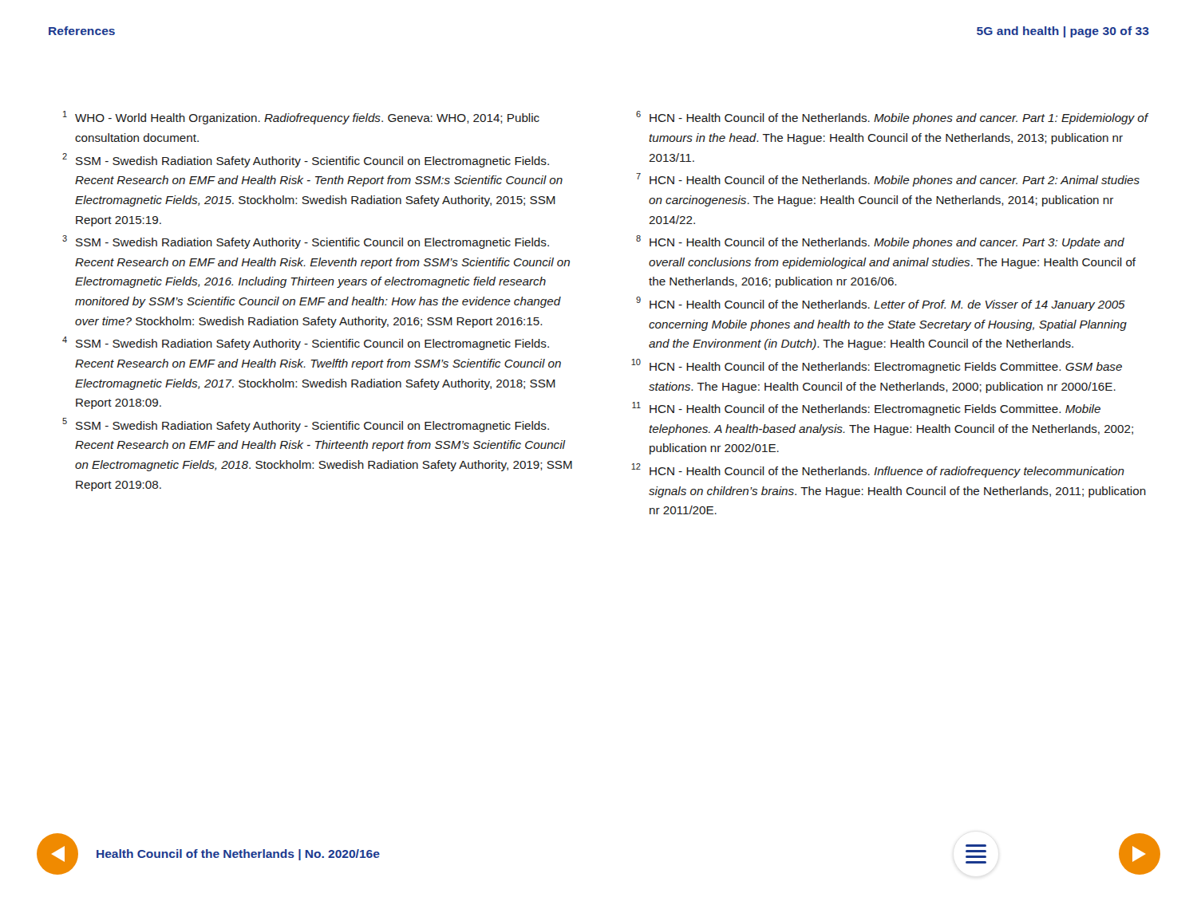References
5G and health | page 30 of 33
1 WHO - World Health Organization. Radiofrequency fields. Geneva: WHO, 2014; Public consultation document.
2 SSM - Swedish Radiation Safety Authority - Scientific Council on Electromagnetic Fields. Recent Research on EMF and Health Risk - Tenth Report from SSM:s Scientific Council on Electromagnetic Fields, 2015. Stockholm: Swedish Radiation Safety Authority, 2015; SSM Report 2015:19.
3 SSM - Swedish Radiation Safety Authority - Scientific Council on Electromagnetic Fields. Recent Research on EMF and Health Risk. Eleventh report from SSM’s Scientific Council on Electromagnetic Fields, 2016. Including Thirteen years of electromagnetic field research monitored by SSM’s Scientific Council on EMF and health: How has the evidence changed over time? Stockholm: Swedish Radiation Safety Authority, 2016; SSM Report 2016:15.
4 SSM - Swedish Radiation Safety Authority - Scientific Council on Electromagnetic Fields. Recent Research on EMF and Health Risk. Twelfth report from SSM’s Scientific Council on Electromagnetic Fields, 2017. Stockholm: Swedish Radiation Safety Authority, 2018; SSM Report 2018:09.
5 SSM - Swedish Radiation Safety Authority - Scientific Council on Electromagnetic Fields. Recent Research on EMF and Health Risk - Thirteenth report from SSM’s Scientific Council on Electromagnetic Fields, 2018. Stockholm: Swedish Radiation Safety Authority, 2019; SSM Report 2019:08.
6 HCN - Health Council of the Netherlands. Mobile phones and cancer. Part 1: Epidemiology of tumours in the head. The Hague: Health Council of the Netherlands, 2013; publication nr 2013/11.
7 HCN - Health Council of the Netherlands. Mobile phones and cancer. Part 2: Animal studies on carcinogenesis. The Hague: Health Council of the Netherlands, 2014; publication nr 2014/22.
8 HCN - Health Council of the Netherlands. Mobile phones and cancer. Part 3: Update and overall conclusions from epidemiological and animal studies. The Hague: Health Council of the Netherlands, 2016; publication nr 2016/06.
9 HCN - Health Council of the Netherlands. Letter of Prof. M. de Visser of 14 January 2005 concerning Mobile phones and health to the State Secretary of Housing, Spatial Planning and the Environment (in Dutch). The Hague: Health Council of the Netherlands.
10 HCN - Health Council of the Netherlands: Electromagnetic Fields Committee. GSM base stations. The Hague: Health Council of the Netherlands, 2000; publication nr 2000/16E.
11 HCN - Health Council of the Netherlands: Electromagnetic Fields Committee. Mobile telephones. A health-based analysis. The Hague: Health Council of the Netherlands, 2002; publication nr 2002/01E.
12 HCN - Health Council of the Netherlands. Influence of radiofrequency telecommunication signals on children’s brains. The Hague: Health Council of the Netherlands, 2011; publication nr 2011/20E.
Health Council of the Netherlands | No. 2020/16e